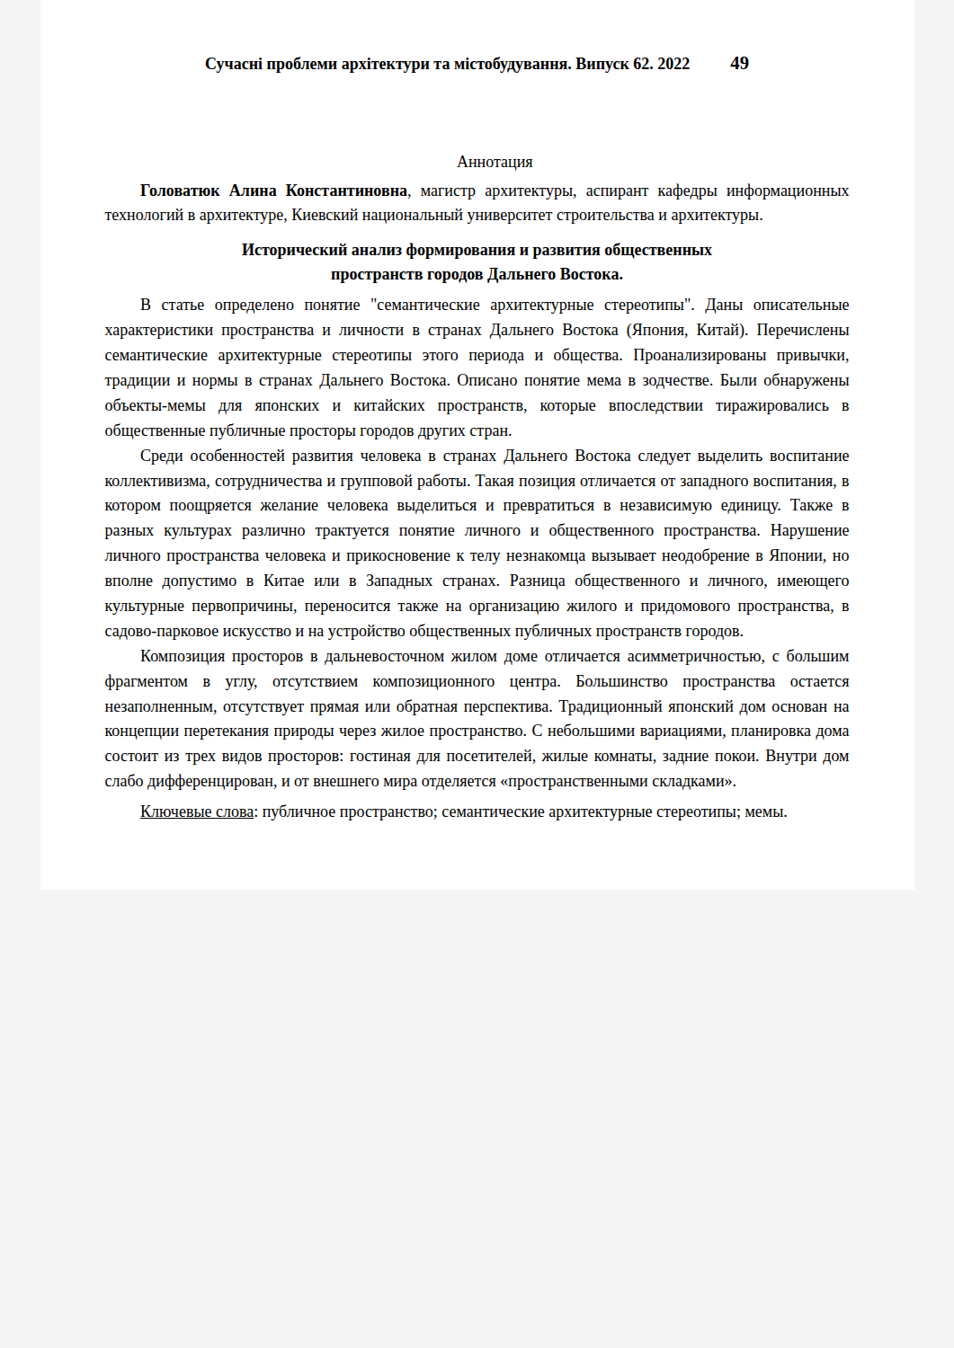Сучасні проблеми архітектури та містобудування. Випуск 62. 2022 49
Аннотация
Головатюк Алина Константиновна, магистр архитектуры, аспирант кафедры информационных технологий в архитектуре, Киевский национальный университет строительства и архитектуры.
Исторический анализ формирования и развития общественных
пространств городов Дальнего Востока.
В статье определено понятие "семантические архитектурные стереотипы". Даны описательные характеристики пространства и личности в странах Дальнего Востока (Япония, Китай). Перечислены семантические архитектурные стереотипы этого периода и общества. Проанализированы привычки, традиции и нормы в странах Дальнего Востока. Описано понятие мема в зодчестве. Были обнаружены объекты-мемы для японских и китайских пространств, которые впоследствии тиражировались в общественные публичные просторы городов других стран.
Среди особенностей развития человека в странах Дальнего Востока следует выделить воспитание коллективизма, сотрудничества и групповой работы. Такая позиция отличается от западного воспитания, в котором поощряется желание человека выделиться и превратиться в независимую единицу. Также в разных культурах различно трактуется понятие личного и общественного пространства. Нарушение личного пространства человека и прикосновение к телу незнакомца вызывает неодобрение в Японии, но вполне допустимо в Китае или в Западных странах. Разница общественного и личного, имеющего культурные первопричины, переносится также на организацию жилого и придомового пространства, в садово-парковое искусство и на устройство общественных публичных пространств городов.
Композиция просторов в дальневосточном жилом доме отличается асимметричностью, с большим фрагментом в углу, отсутствием композиционного центра. Большинство пространства остается незаполненным, отсутствует прямая или обратная перспектива. Традиционный японский дом основан на концепции перетекания природы через жилое пространство. С небольшими вариациями, планировка дома состоит из трех видов просторов: гостиная для посетителей, жилые комнаты, задние покои. Внутри дом слабо дифференцирован, и от внешнего мира отделяется «пространственными складками».
Ключевые слова: публичное пространство; семантические архитектурные стереотипы; мемы.